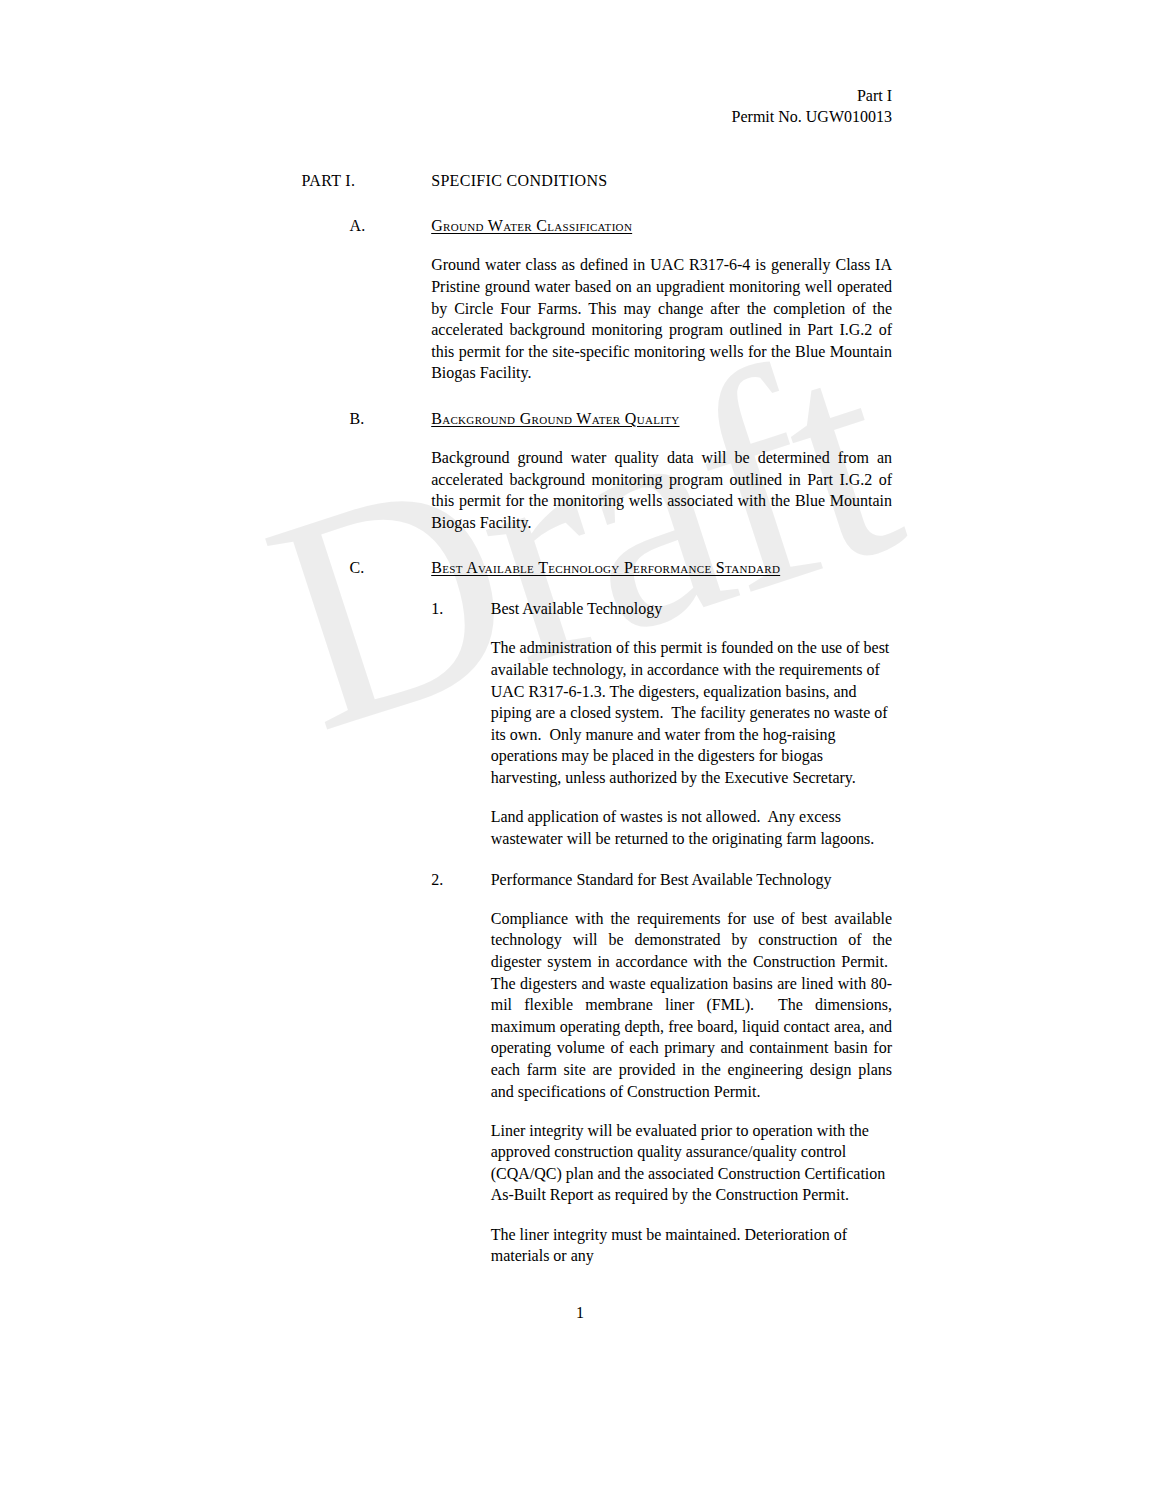Part I
Permit No. UGW010013
Draft
PART I.
SPECIFIC CONDITIONS
A.
Ground Water Classification
Ground water class as defined in UAC R317-6-4 is generally Class IA Pristine ground water based on an upgradient monitoring well operated by Circle Four Farms. This may change after the completion of the accelerated background monitoring program outlined in Part I.G.2 of this permit for the site-specific monitoring wells for the Blue Mountain Biogas Facility.
B.
Background Ground Water Quality
Background ground water quality data will be determined from an accelerated background monitoring program outlined in Part I.G.2 of this permit for the monitoring wells associated with the Blue Mountain Biogas Facility.
C.
Best Available Technology Performance Standard
1.
Best Available Technology
The administration of this permit is founded on the use of best available technology, in accordance with the requirements of UAC R317-6-1.3. The digesters, equalization basins, and piping are a closed system. The facility generates no waste of its own. Only manure and water from the hog-raising operations may be placed in the digesters for biogas harvesting, unless authorized by the Executive Secretary.
Land application of wastes is not allowed. Any excess wastewater will be returned to the originating farm lagoons.
2.
Performance Standard for Best Available Technology
Compliance with the requirements for use of best available technology will be demonstrated by construction of the digester system in accordance with the Construction Permit. The digesters and waste equalization basins are lined with 80-mil flexible membrane liner (FML). The dimensions, maximum operating depth, free board, liquid contact area, and operating volume of each primary and containment basin for each farm site are provided in the engineering design plans and specifications of Construction Permit.
Liner integrity will be evaluated prior to operation with the approved construction quality assurance/quality control (CQA/QC) plan and the associated Construction Certification As-Built Report as required by the Construction Permit.
The liner integrity must be maintained. Deterioration of materials or any
1